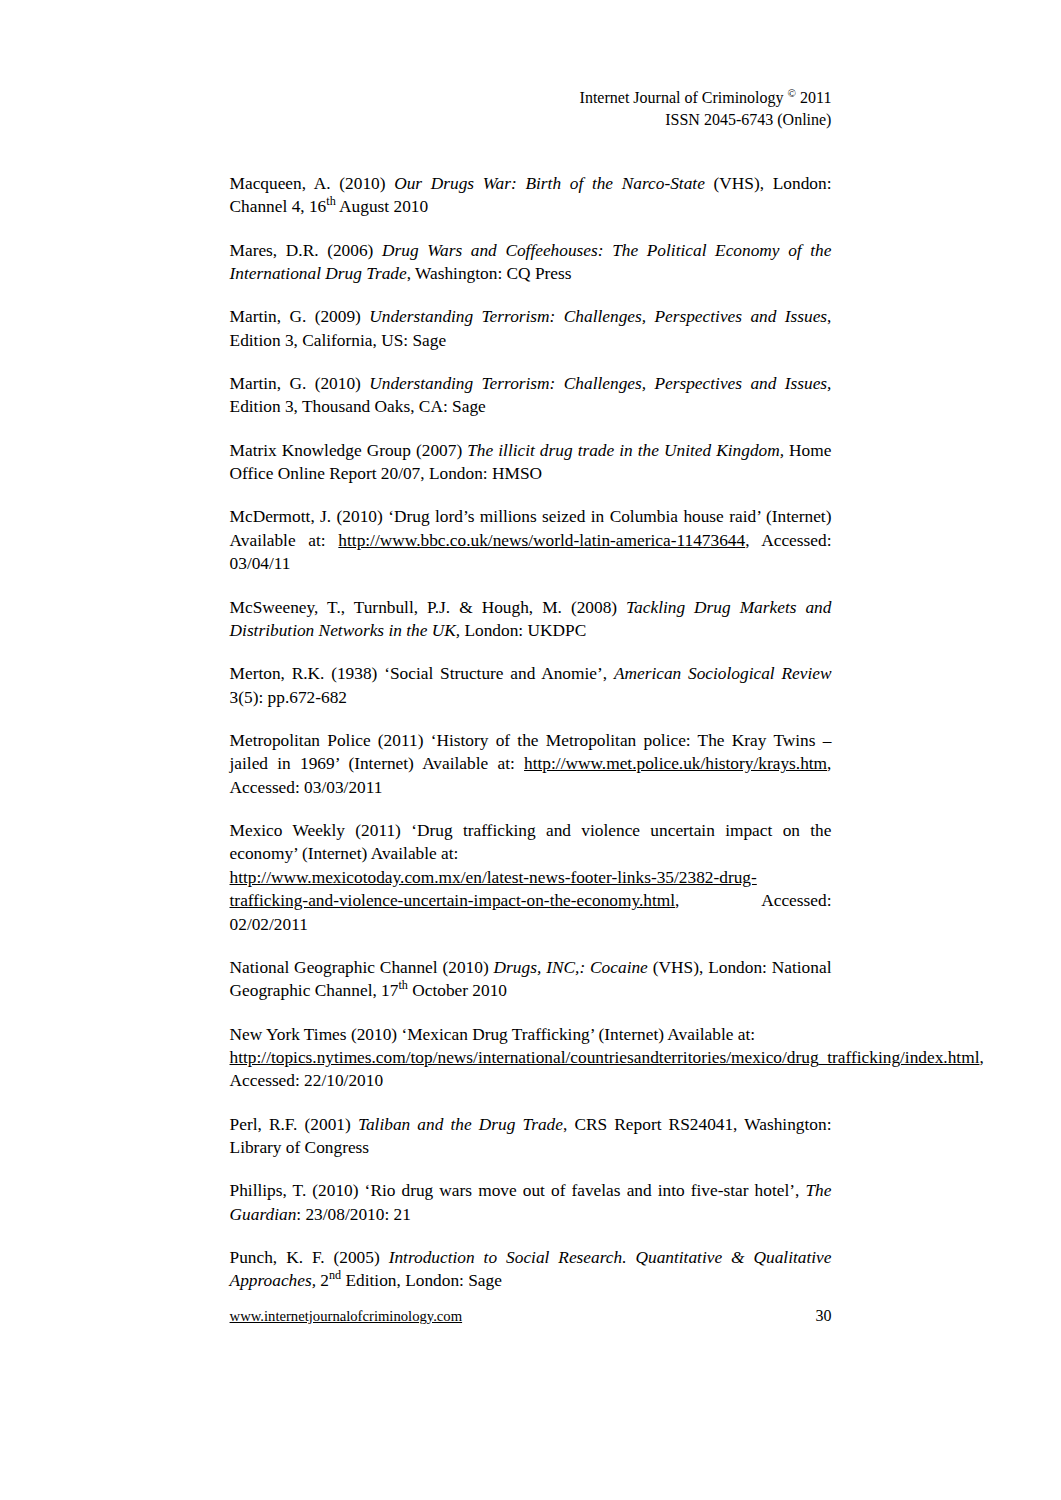Internet Journal of Criminology © 2011
ISSN 2045-6743 (Online)
Macqueen, A. (2010) Our Drugs War: Birth of the Narco-State (VHS), London: Channel 4, 16th August 2010
Mares, D.R. (2006) Drug Wars and Coffeehouses: The Political Economy of the International Drug Trade, Washington: CQ Press
Martin, G. (2009) Understanding Terrorism: Challenges, Perspectives and Issues, Edition 3, California, US: Sage
Martin, G. (2010) Understanding Terrorism: Challenges, Perspectives and Issues, Edition 3, Thousand Oaks, CA: Sage
Matrix Knowledge Group (2007) The illicit drug trade in the United Kingdom, Home Office Online Report 20/07, London: HMSO
McDermott, J. (2010) ‘Drug lord’s millions seized in Columbia house raid’ (Internet) Available at: http://www.bbc.co.uk/news/world-latin-america-11473644, Accessed: 03/04/11
McSweeney, T., Turnbull, P.J. & Hough, M. (2008) Tackling Drug Markets and Distribution Networks in the UK, London: UKDPC
Merton, R.K. (1938) ‘Social Structure and Anomie’, American Sociological Review 3(5): pp.672-682
Metropolitan Police (2011) ‘History of the Metropolitan police: The Kray Twins – jailed in 1969’ (Internet) Available at: http://www.met.police.uk/history/krays.htm, Accessed: 03/03/2011
Mexico Weekly (2011) ‘Drug trafficking and violence uncertain impact on the economy’ (Internet) Available at:
http://www.mexicotoday.com.mx/en/latest-news-footer-links-35/2382-drug-trafficking-and-violence-uncertain-impact-on-the-economy.html, Accessed: 02/02/2011
National Geographic Channel (2010) Drugs, INC,: Cocaine (VHS), London: National Geographic Channel, 17th October 2010
New York Times (2010) ‘Mexican Drug Trafficking’ (Internet) Available at:
http://topics.nytimes.com/top/news/international/countriesandterritories/mexico/drug_trafficking/index.html, Accessed: 22/10/2010
Perl, R.F. (2001) Taliban and the Drug Trade, CRS Report RS24041, Washington: Library of Congress
Phillips, T. (2010) ‘Rio drug wars move out of favelas and into five-star hotel’, The Guardian: 23/08/2010: 21
Punch, K. F. (2005) Introduction to Social Research. Quantitative & Qualitative Approaches, 2nd Edition, London: Sage
www.internetjournalofcriminology.com 30